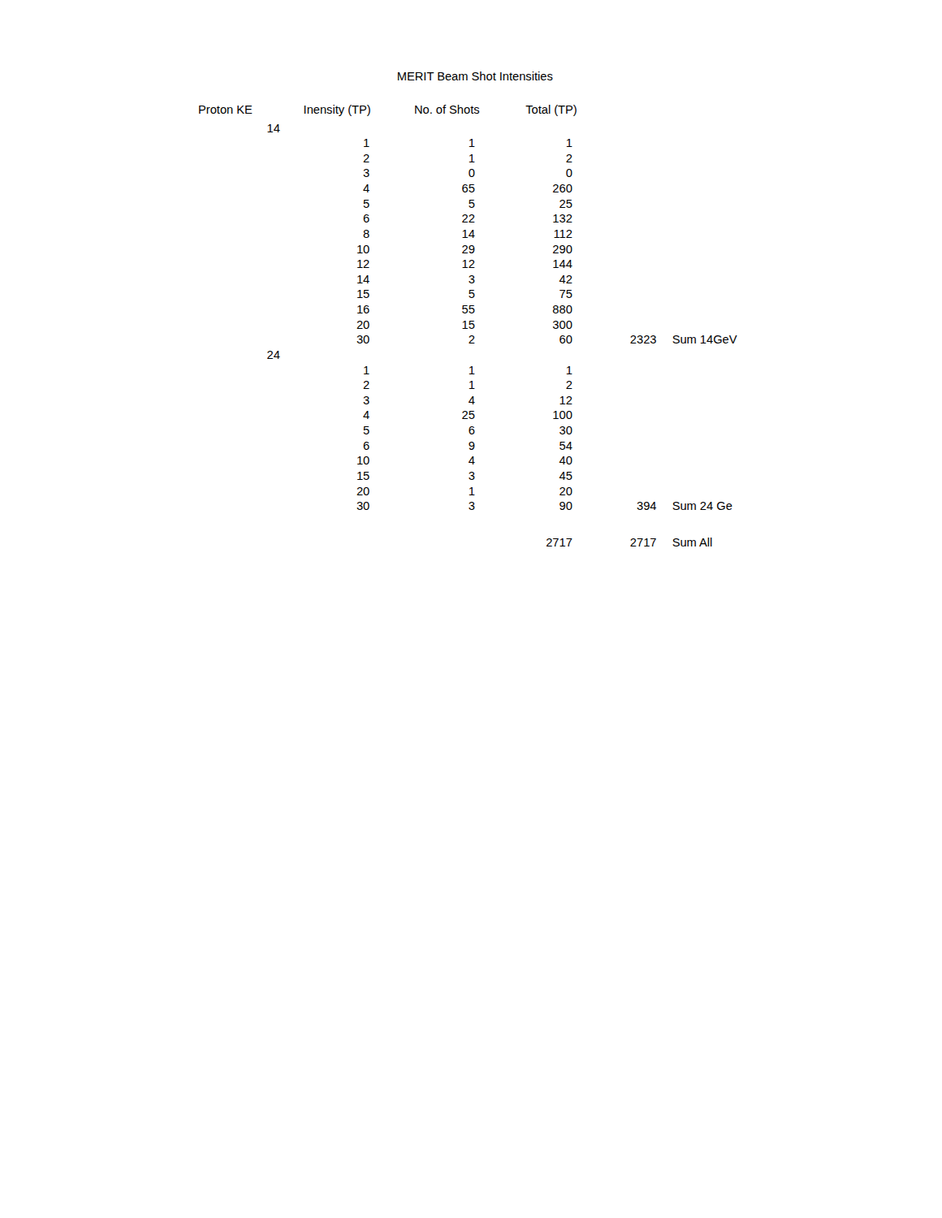MERIT Beam Shot Intensities
| Proton KE | Inensity (TP) | No. of Shots | Total (TP) | | |
| | 14 | | | | | |
| | | 1 | 1 | 1 | | |
| | | 2 | 1 | 2 | | |
| | | 3 | 0 | 0 | | |
| | | 4 | 65 | 260 | | |
| | | 5 | 5 | 25 | | |
| | | 6 | 22 | 132 | | |
| | | 8 | 14 | 112 | | |
| | | 10 | 29 | 290 | | |
| | | 12 | 12 | 144 | | |
| | | 14 | 3 | 42 | | |
| | | 15 | 5 | 75 | | |
| | | 16 | 55 | 880 | | |
| | | 20 | 15 | 300 | | |
| | | 30 | 2 | 60 | 2323 | Sum 14GeV |
| | 24 | | | | | |
| | | 1 | 1 | 1 | | |
| | | 2 | 1 | 2 | | |
| | | 3 | 4 | 12 | | |
| | | 4 | 25 | 100 | | |
| | | 5 | 6 | 30 | | |
| | | 6 | 9 | 54 | | |
| | | 10 | 4 | 40 | | |
| | | 15 | 3 | 45 | | |
| | | 20 | 1 | 20 | | |
| | | 30 | 3 | 90 | 394 | Sum 24 Ge |
| | | | | 2717 | 2717 | Sum All |